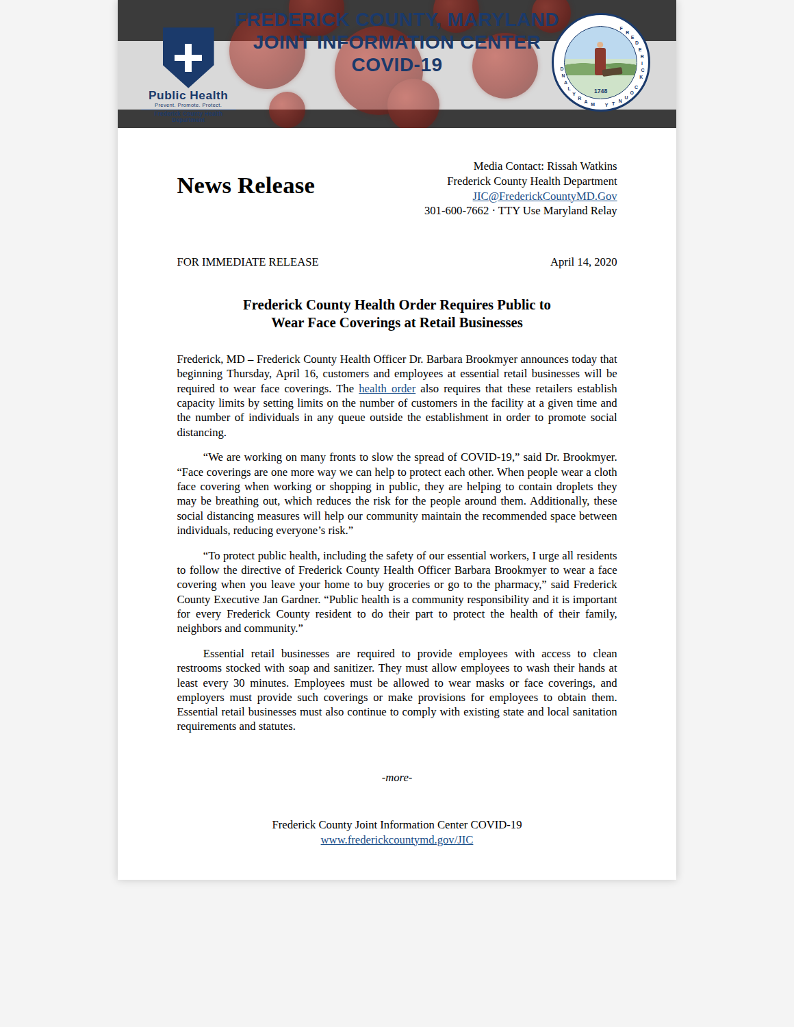FREDERICK COUNTY, MARYLAND JOINT INFORMATION CENTER COVID-19
Public Health
Prevent. Promote. Protect.
Frederick County Health Department
F R E D E R I C K C O U N T Y M A R Y L A N D
1748
News Release
Media Contact: Rissah Watkins
Frederick County Health Department
JIC@FrederickCountyMD.Gov
301-600-7662 · TTY Use Maryland Relay
FOR IMMEDIATE RELEASE April 14, 2020
Frederick County Health Order Requires Public to
Wear Face Coverings at Retail Businesses
Frederick, MD – Frederick County Health Officer Dr. Barbara Brookmyer announces today that beginning Thursday, April 16, customers and employees at essential retail businesses will be required to wear face coverings. The health order also requires that these retailers establish capacity limits by setting limits on the number of customers in the facility at a given time and the number of individuals in any queue outside the establishment in order to promote social distancing.
“We are working on many fronts to slow the spread of COVID-19,” said Dr. Brookmyer. “Face coverings are one more way we can help to protect each other. When people wear a cloth face covering when working or shopping in public, they are helping to contain droplets they may be breathing out, which reduces the risk for the people around them. Additionally, these social distancing measures will help our community maintain the recommended space between individuals, reducing everyone’s risk.”
“To protect public health, including the safety of our essential workers, I urge all residents to follow the directive of Frederick County Health Officer Barbara Brookmyer to wear a face covering when you leave your home to buy groceries or go to the pharmacy,” said Frederick County Executive Jan Gardner. “Public health is a community responsibility and it is important for every Frederick County resident to do their part to protect the health of their family, neighbors and community.”
Essential retail businesses are required to provide employees with access to clean restrooms stocked with soap and sanitizer. They must allow employees to wash their hands at least every 30 minutes. Employees must be allowed to wear masks or face coverings, and employers must provide such coverings or make provisions for employees to obtain them. Essential retail businesses must also continue to comply with existing state and local sanitation requirements and statutes.
-more-
Frederick County Joint Information Center COVID-19
www.frederickcountymd.gov/JIC